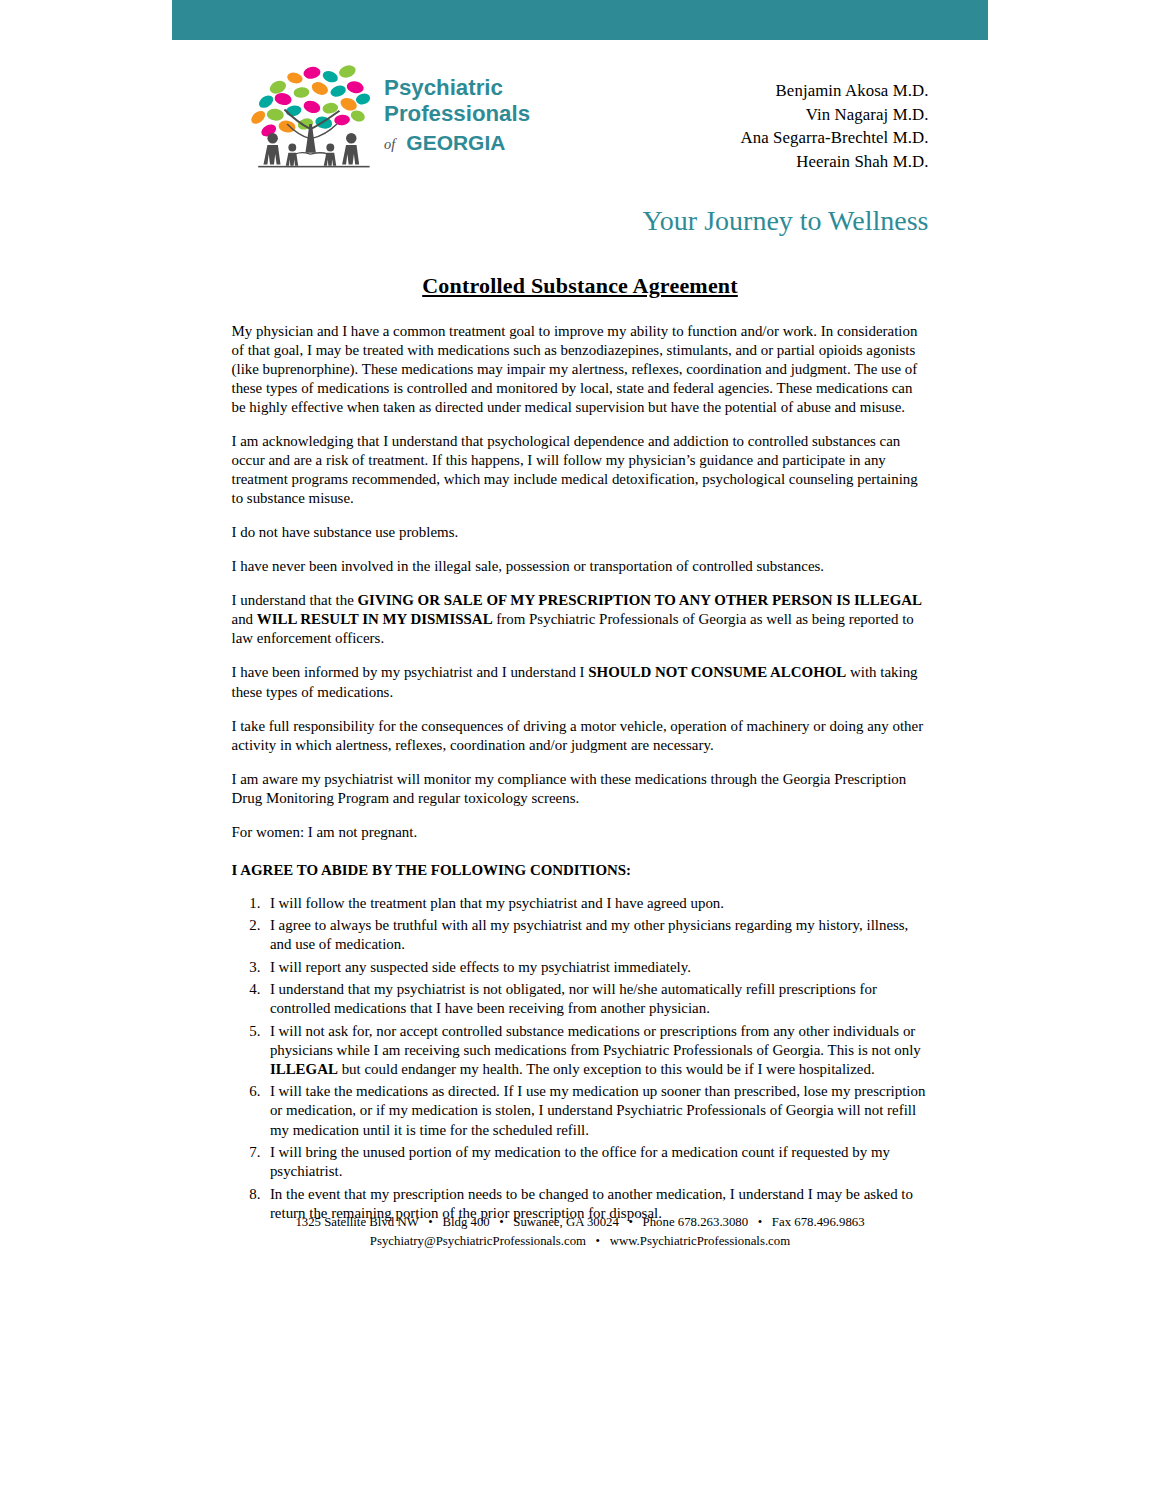Psychiatric Professionals of GEORGIA
Benjamin Akosa M.D.
Vin Nagaraj M.D.
Ana Segarra-Brechtel M.D.
Heerain Shah M.D.
Your Journey to Wellness
Controlled Substance Agreement
My physician and I have a common treatment goal to improve my ability to function and/or work. In consideration of that goal, I may be treated with medications such as benzodiazepines, stimulants, and or partial opioids agonists (like buprenorphine). These medications may impair my alertness, reflexes, coordination and judgment. The use of these types of medications is controlled and monitored by local, state and federal agencies. These medications can be highly effective when taken as directed under medical supervision but have the potential of abuse and misuse.
I am acknowledging that I understand that psychological dependence and addiction to controlled substances can occur and are a risk of treatment. If this happens, I will follow my physician’s guidance and participate in any treatment programs recommended, which may include medical detoxification, psychological counseling pertaining to substance misuse.
I do not have substance use problems.
I have never been involved in the illegal sale, possession or transportation of controlled substances.
I understand that the GIVING OR SALE OF MY PRESCRIPTION TO ANY OTHER PERSON IS ILLEGAL and WILL RESULT IN MY DISMISSAL from Psychiatric Professionals of Georgia as well as being reported to law enforcement officers.
I have been informed by my psychiatrist and I understand I SHOULD NOT CONSUME ALCOHOL with taking these types of medications.
I take full responsibility for the consequences of driving a motor vehicle, operation of machinery or doing any other activity in which alertness, reflexes, coordination and/or judgment are necessary.
I am aware my psychiatrist will monitor my compliance with these medications through the Georgia Prescription Drug Monitoring Program and regular toxicology screens.
For women: I am not pregnant.
I AGREE TO ABIDE BY THE FOLLOWING CONDITIONS:
I will follow the treatment plan that my psychiatrist and I have agreed upon.
I agree to always be truthful with all my psychiatrist and my other physicians regarding my history, illness, and use of medication.
I will report any suspected side effects to my psychiatrist immediately.
I understand that my psychiatrist is not obligated, nor will he/she automatically refill prescriptions for controlled medications that I have been receiving from another physician.
I will not ask for, nor accept controlled substance medications or prescriptions from any other individuals or physicians while I am receiving such medications from Psychiatric Professionals of Georgia. This is not only ILLEGAL but could endanger my health. The only exception to this would be if I were hospitalized.
I will take the medications as directed. If I use my medication up sooner than prescribed, lose my prescription or medication, or if my medication is stolen, I understand Psychiatric Professionals of Georgia will not refill my medication until it is time for the scheduled refill.
I will bring the unused portion of my medication to the office for a medication count if requested by my psychiatrist.
In the event that my prescription needs to be changed to another medication, I understand I may be asked to return the remaining portion of the prior prescription for disposal.
1325 Satellite Blvd NW•Bldg 400•Suwanee, GA 30024•Phone 678.263.3080•Fax 678.496.9863
Psychiatry@PsychiatricProfessionals.com•www.PsychiatricProfessionals.com